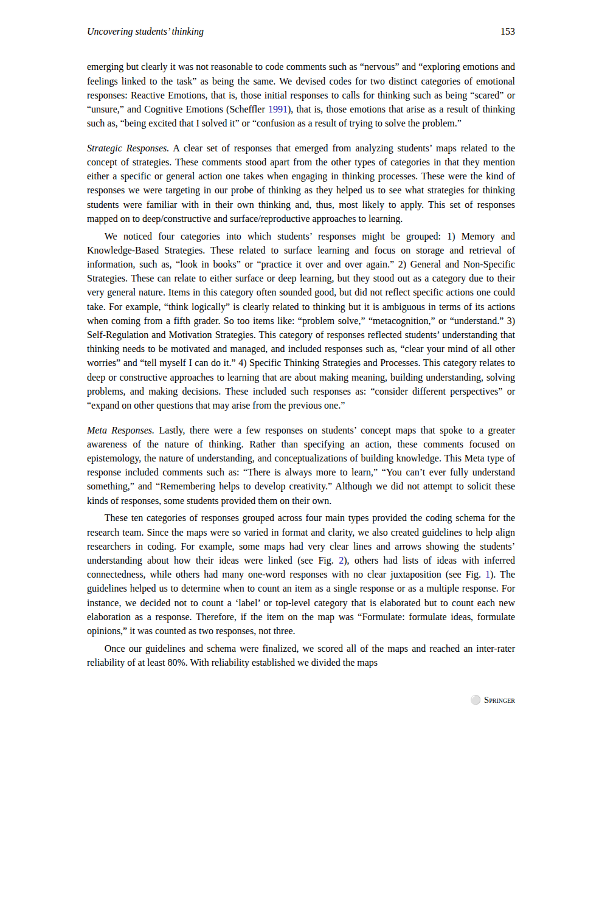Uncovering students’ thinking 153
emerging but clearly it was not reasonable to code comments such as “nervous” and “exploring emotions and feelings linked to the task” as being the same. We devised codes for two distinct categories of emotional responses: Reactive Emotions, that is, those initial responses to calls for thinking such as being “scared” or “unsure,” and Cognitive Emotions (Scheffler 1991), that is, those emotions that arise as a result of thinking such as, “being excited that I solved it” or “confusion as a result of trying to solve the problem.”
Strategic Responses. A clear set of responses that emerged from analyzing students’ maps related to the concept of strategies. These comments stood apart from the other types of categories in that they mention either a specific or general action one takes when engaging in thinking processes. These were the kind of responses we were targeting in our probe of thinking as they helped us to see what strategies for thinking students were familiar with in their own thinking and, thus, most likely to apply. This set of responses mapped on to deep/constructive and surface/reproductive approaches to learning.
We noticed four categories into which students’ responses might be grouped: 1) Memory and Knowledge-Based Strategies. These related to surface learning and focus on storage and retrieval of information, such as, “look in books” or “practice it over and over again.” 2) General and Non-Specific Strategies. These can relate to either surface or deep learning, but they stood out as a category due to their very general nature. Items in this category often sounded good, but did not reflect specific actions one could take. For example, “think logically” is clearly related to thinking but it is ambiguous in terms of its actions when coming from a fifth grader. So too items like: “problem solve,” “metacognition,” or “understand.” 3) Self-Regulation and Motivation Strategies. This category of responses reflected students’ understanding that thinking needs to be motivated and managed, and included responses such as, “clear your mind of all other worries” and “tell myself I can do it.” 4) Specific Thinking Strategies and Processes. This category relates to deep or constructive approaches to learning that are about making meaning, building understanding, solving problems, and making decisions. These included such responses as: “consider different perspectives” or “expand on other questions that may arise from the previous one.”
Meta Responses. Lastly, there were a few responses on students’ concept maps that spoke to a greater awareness of the nature of thinking. Rather than specifying an action, these comments focused on epistemology, the nature of understanding, and conceptualizations of building knowledge. This Meta type of response included comments such as: “There is always more to learn,” “You can’t ever fully understand something,” and “Remembering helps to develop creativity.” Although we did not attempt to solicit these kinds of responses, some students provided them on their own.
These ten categories of responses grouped across four main types provided the coding schema for the research team. Since the maps were so varied in format and clarity, we also created guidelines to help align researchers in coding. For example, some maps had very clear lines and arrows showing the students’ understanding about how their ideas were linked (see Fig. 2), others had lists of ideas with inferred connectedness, while others had many one-word responses with no clear juxtaposition (see Fig. 1). The guidelines helped us to determine when to count an item as a single response or as a multiple response. For instance, we decided not to count a ‘label’ or top-level category that is elaborated but to count each new elaboration as a response. Therefore, if the item on the map was “Formulate: formulate ideas, formulate opinions,” it was counted as two responses, not three.
Once our guidelines and schema were finalized, we scored all of the maps and reached an inter-rater reliability of at least 80%. With reliability established we divided the maps
⚪Springer